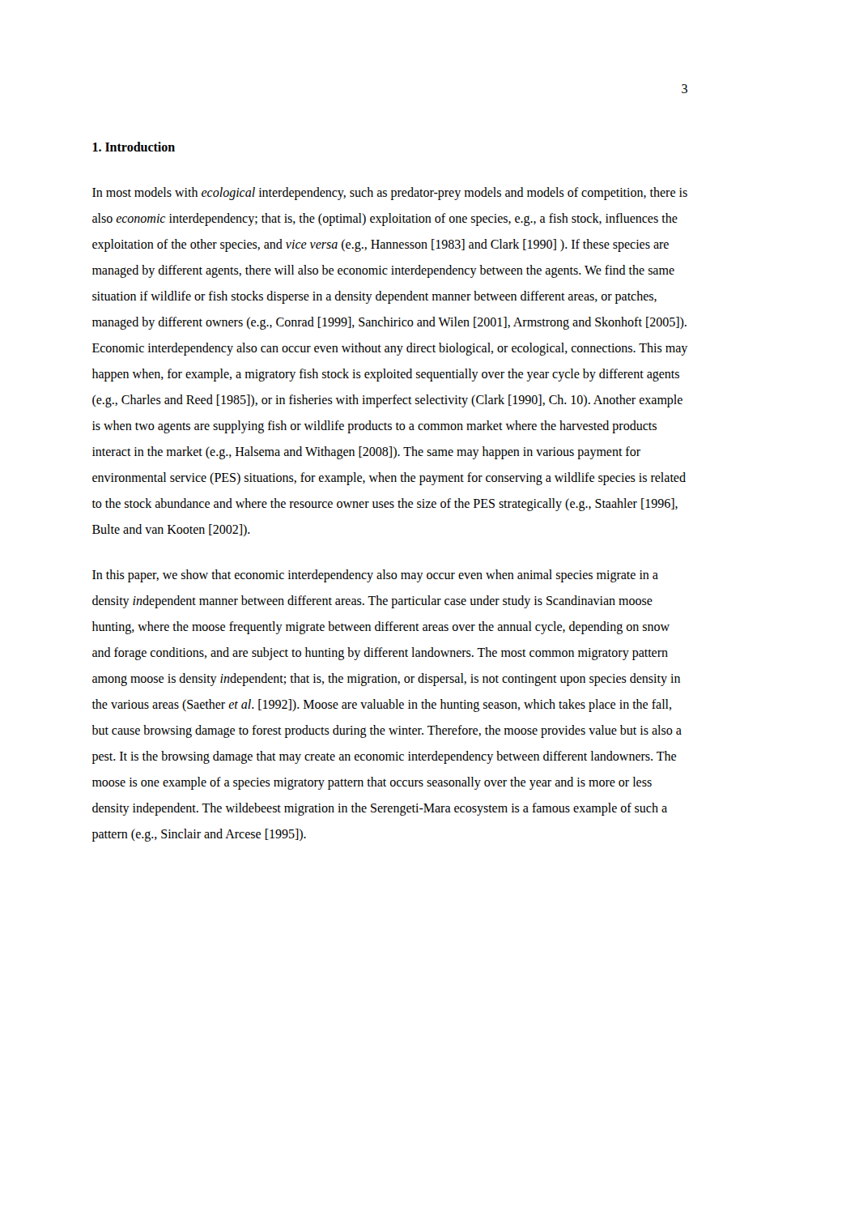3
1. Introduction
In most models with ecological interdependency, such as predator-prey models and models of competition, there is also economic interdependency; that is, the (optimal) exploitation of one species, e.g., a fish stock, influences the exploitation of the other species, and vice versa (e.g., Hannesson [1983] and Clark [1990] ). If these species are managed by different agents, there will also be economic interdependency between the agents. We find the same situation if wildlife or fish stocks disperse in a density dependent manner between different areas, or patches, managed by different owners (e.g., Conrad [1999], Sanchirico and Wilen [2001], Armstrong and Skonhoft [2005]). Economic interdependency also can occur even without any direct biological, or ecological, connections. This may happen when, for example, a migratory fish stock is exploited sequentially over the year cycle by different agents (e.g., Charles and Reed [1985]), or in fisheries with imperfect selectivity (Clark [1990], Ch. 10). Another example is when two agents are supplying fish or wildlife products to a common market where the harvested products interact in the market (e.g., Halsema and Withagen [2008]). The same may happen in various payment for environmental service (PES) situations, for example, when the payment for conserving a wildlife species is related to the stock abundance and where the resource owner uses the size of the PES strategically (e.g., Staahler [1996], Bulte and van Kooten [2002]).
In this paper, we show that economic interdependency also may occur even when animal species migrate in a density independent manner between different areas. The particular case under study is Scandinavian moose hunting, where the moose frequently migrate between different areas over the annual cycle, depending on snow and forage conditions, and are subject to hunting by different landowners. The most common migratory pattern among moose is density independent; that is, the migration, or dispersal, is not contingent upon species density in the various areas (Saether et al. [1992]). Moose are valuable in the hunting season, which takes place in the fall, but cause browsing damage to forest products during the winter. Therefore, the moose provides value but is also a pest. It is the browsing damage that may create an economic interdependency between different landowners. The moose is one example of a species migratory pattern that occurs seasonally over the year and is more or less density independent. The wildebeest migration in the Serengeti-Mara ecosystem is a famous example of such a pattern (e.g., Sinclair and Arcese [1995]).